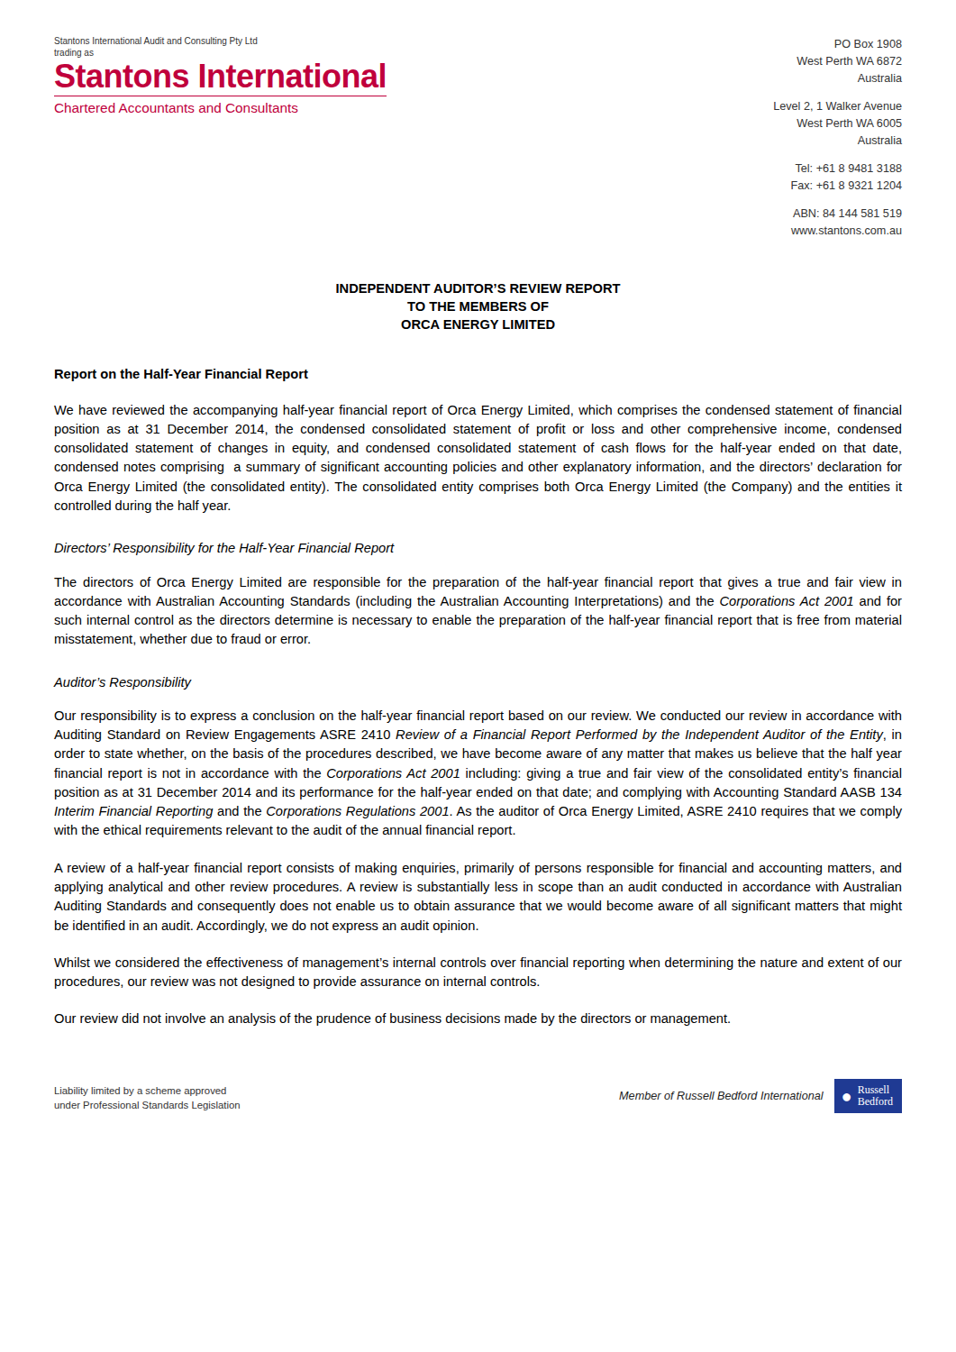Stantons International Audit and Consulting Pty Ltd
trading as
Stantons International
Chartered Accountants and Consultants
PO Box 1908
West Perth WA 6872
Australia
Level 2, 1 Walker Avenue
West Perth WA 6005
Australia
Tel: +61 8 9481 3188
Fax: +61 8 9321 1204
ABN: 84 144 581 519
www.stantons.com.au
INDEPENDENT AUDITOR’S REVIEW REPORT
TO THE MEMBERS OF
ORCA ENERGY LIMITED
Report on the Half-Year Financial Report
We have reviewed the accompanying half-year financial report of Orca Energy Limited, which comprises the condensed statement of financial position as at 31 December 2014, the condensed consolidated statement of profit or loss and other comprehensive income, condensed consolidated statement of changes in equity, and condensed consolidated statement of cash flows for the half-year ended on that date, condensed notes comprising a summary of significant accounting policies and other explanatory information, and the directors’ declaration for Orca Energy Limited (the consolidated entity). The consolidated entity comprises both Orca Energy Limited (the Company) and the entities it controlled during the half year.
Directors’ Responsibility for the Half-Year Financial Report
The directors of Orca Energy Limited are responsible for the preparation of the half-year financial report that gives a true and fair view in accordance with Australian Accounting Standards (including the Australian Accounting Interpretations) and the Corporations Act 2001 and for such internal control as the directors determine is necessary to enable the preparation of the half-year financial report that is free from material misstatement, whether due to fraud or error.
Auditor’s Responsibility
Our responsibility is to express a conclusion on the half-year financial report based on our review. We conducted our review in accordance with Auditing Standard on Review Engagements ASRE 2410 Review of a Financial Report Performed by the Independent Auditor of the Entity, in order to state whether, on the basis of the procedures described, we have become aware of any matter that makes us believe that the half year financial report is not in accordance with the Corporations Act 2001 including: giving a true and fair view of the consolidated entity’s financial position as at 31 December 2014 and its performance for the half-year ended on that date; and complying with Accounting Standard AASB 134 Interim Financial Reporting and the Corporations Regulations 2001. As the auditor of Orca Energy Limited, ASRE 2410 requires that we comply with the ethical requirements relevant to the audit of the annual financial report.
A review of a half-year financial report consists of making enquiries, primarily of persons responsible for financial and accounting matters, and applying analytical and other review procedures. A review is substantially less in scope than an audit conducted in accordance with Australian Auditing Standards and consequently does not enable us to obtain assurance that we would become aware of all significant matters that might be identified in an audit. Accordingly, we do not express an audit opinion.
Whilst we considered the effectiveness of management’s internal controls over financial reporting when determining the nature and extent of our procedures, our review was not designed to provide assurance on internal controls.
Our review did not involve an analysis of the prudence of business decisions made by the directors or management.
Liability limited by a scheme approved
under Professional Standards Legislation
Member of Russell Bedford International ● Russell
Bedford